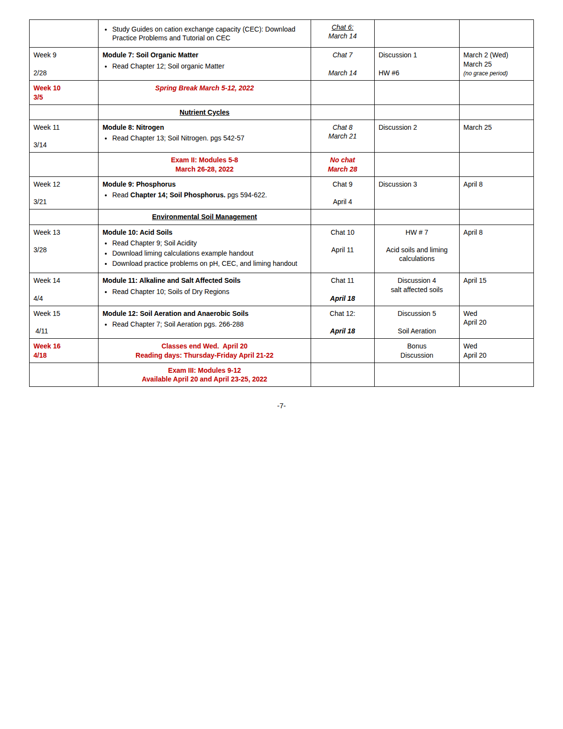| | Study Guides on cation exchange capacity (CEC): Download Practice Problems and Tutorial on CEC | Chat 6: March 14 | | |
| Week 9 2/28 | Module 7: Soil Organic Matter Read Chapter 12; Soil organic Matter | Chat 7 March 14 | Discussion 1 HW #6 | March 2 (Wed) March 25 (no grace period) |
| Week 10 3/5 | Spring Break March 5-12, 2022 | | | |
| | Nutrient Cycles | | | |
| Week 11 3/14 | Module 8: Nitrogen Read Chapter 13; Soil Nitrogen. pgs 542-57 | Chat 8 March 21 | Discussion 2 | March 25 |
| | Exam II: Modules 5-8 March 26-28, 2022 | No chat March 28 | | |
| Week 12 3/21 | Module 9: Phosphorus Read Chapter 14; Soil Phosphorus. pgs 594-622. | Chat 9 April 4 | Discussion 3 | April 8 |
| | Environmental Soil Management | | | |
| Week 13 3/28 | Module 10: Acid Soils Read Chapter 9; Soil Acidity Download liming calculations example handout Download practice problems on pH, CEC, and liming handout | Chat 10 April 11 | HW # 7 Acid soils and liming calculations | April 8 |
| Week 14 4/4 | Module 11: Alkaline and Salt Affected Soils Read Chapter 10; Soils of Dry Regions | Chat 11 April 18 | Discussion 4 salt affected soils | April 15 |
| Week 15 4/11 | Module 12: Soil Aeration and Anaerobic Soils Read Chapter 7; Soil Aeration pgs. 266-288 | Chat 12: April 18 | Discussion 5 Soil Aeration | Wed April 20 |
| Week 16 4/18 | Classes end Wed. April 20 Reading days: Thursday-Friday April 21-22 | | Bonus Discussion | Wed April 20 |
| | Exam III: Modules 9-12 Available April 20 and April 23-25, 2022 | | | |
-7-